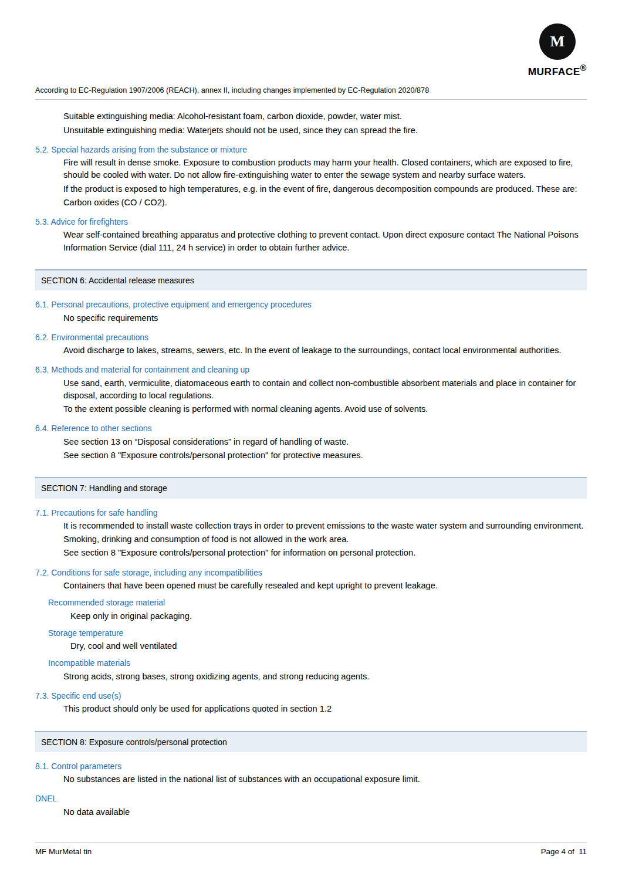M
MURFACE®
According to EC-Regulation 1907/2006 (REACH), annex II, including changes implemented by EC-Regulation 2020/878
Suitable extinguishing media: Alcohol-resistant foam, carbon dioxide, powder, water mist.
Unsuitable extinguishing media: Waterjets should not be used, since they can spread the fire.
5.2. Special hazards arising from the substance or mixture
Fire will result in dense smoke. Exposure to combustion products may harm your health. Closed containers, which are exposed to fire, should be cooled with water. Do not allow fire-extinguishing water to enter the sewage system and nearby surface waters.
If the product is exposed to high temperatures, e.g. in the event of fire, dangerous decomposition compounds are produced. These are:
Carbon oxides (CO / CO2).
5.3. Advice for firefighters
Wear self-contained breathing apparatus and protective clothing to prevent contact. Upon direct exposure contact The National Poisons Information Service (dial 111, 24 h service) in order to obtain further advice.
SECTION 6: Accidental release measures
6.1. Personal precautions, protective equipment and emergency procedures
No specific requirements
6.2. Environmental precautions
Avoid discharge to lakes, streams, sewers, etc. In the event of leakage to the surroundings, contact local environmental authorities.
6.3. Methods and material for containment and cleaning up
Use sand, earth, vermiculite, diatomaceous earth to contain and collect non-combustible absorbent materials and place in container for disposal, according to local regulations.
To the extent possible cleaning is performed with normal cleaning agents. Avoid use of solvents.
6.4. Reference to other sections
See section 13 on “Disposal considerations” in regard of handling of waste.
See section 8 "Exposure controls/personal protection" for protective measures.
SECTION 7: Handling and storage
7.1. Precautions for safe handling
It is recommended to install waste collection trays in order to prevent emissions to the waste water system and surrounding environment.
Smoking, drinking and consumption of food is not allowed in the work area.
See section 8 "Exposure controls/personal protection" for information on personal protection.
7.2. Conditions for safe storage, including any incompatibilities
Containers that have been opened must be carefully resealed and kept upright to prevent leakage.
Recommended storage material
Keep only in original packaging.
Storage temperature
Dry, cool and well ventilated
Incompatible materials
Strong acids, strong bases, strong oxidizing agents, and strong reducing agents.
7.3. Specific end use(s)
This product should only be used for applications quoted in section 1.2
SECTION 8: Exposure controls/personal protection
8.1. Control parameters
No substances are listed in the national list of substances with an occupational exposure limit.
DNEL
No data available
MF MurMetal tin Page 4 of 11